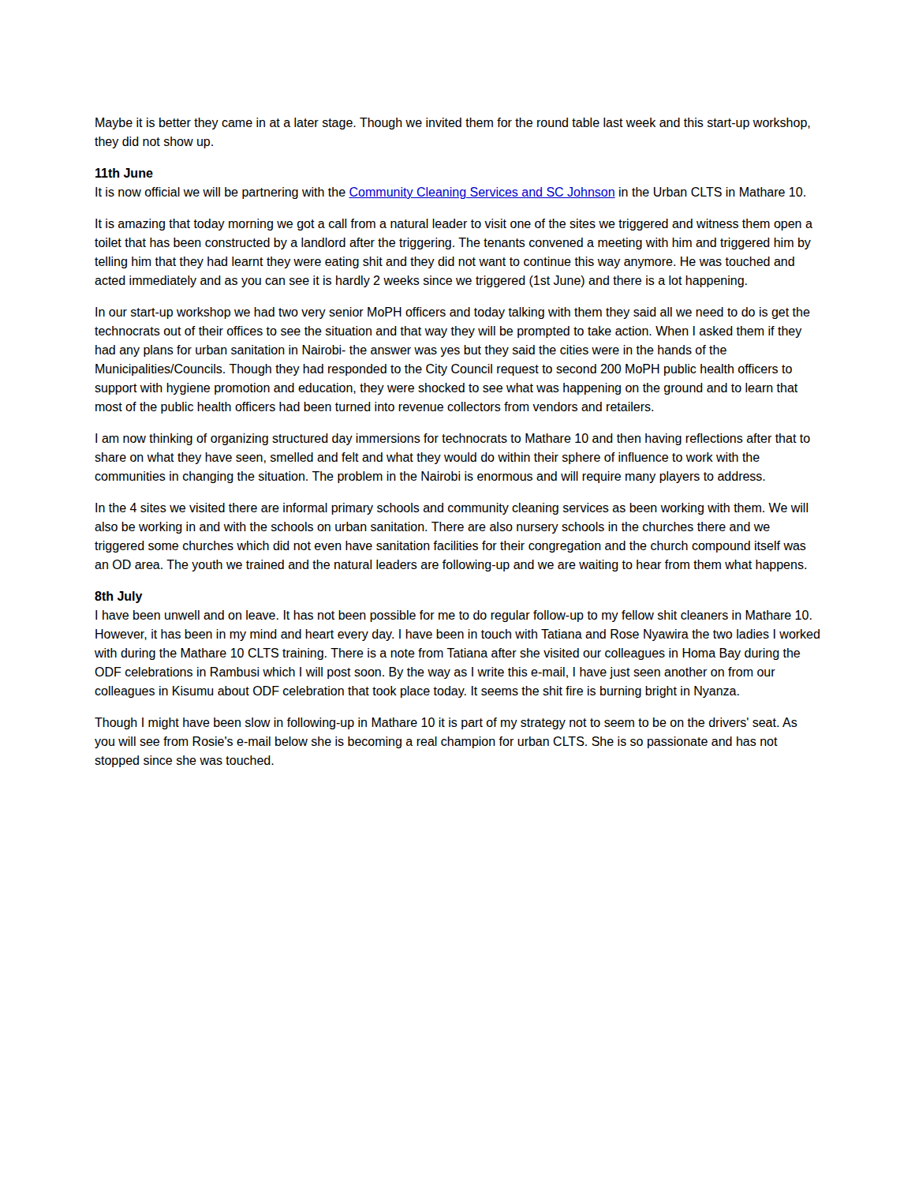Maybe it is better they came in at a later stage. Though we invited them for the round table last week and this start-up workshop, they did not show up.
11th June
It is now official we will be partnering with the Community Cleaning Services and SC Johnson in the Urban CLTS in Mathare 10.
It is amazing that today morning we got a call from a natural leader to visit one of the sites we triggered and witness them open a toilet that has been constructed by a landlord after the triggering. The tenants convened a meeting with him and triggered him by telling him that they had learnt they were eating shit and they did not want to continue this way anymore. He was touched and acted immediately and as you can see it is hardly 2 weeks since we triggered (1st June) and there is a lot happening.
In our start-up workshop we had two very senior MoPH officers and today talking with them they said all we need to do is get the technocrats out of their offices to see the situation and that way they will be prompted to take action. When I asked them if they had any plans for urban sanitation in Nairobi- the answer was yes but they said the cities were in the hands of the Municipalities/Councils. Though they had responded to the City Council request to second 200 MoPH public health officers to support with hygiene promotion and education, they were shocked to see what was happening on the ground and to learn that most of the public health officers had been turned into revenue collectors from vendors and retailers.
I am now thinking of organizing structured day immersions for technocrats to Mathare 10 and then having reflections after that to share on what they have seen, smelled and felt and what they would do within their sphere of influence to work with the communities in changing the situation. The problem in the Nairobi is enormous and will require many players to address.
In the 4 sites we visited there are informal primary schools and community cleaning services as been working with them. We will also be working in and with the schools on urban sanitation. There are also nursery schools in the churches there and we triggered some churches which did not even have sanitation facilities for their congregation and the church compound itself was an OD area. The youth we trained and the natural leaders are following-up and we are waiting to hear from them what happens.
8th July
I have been unwell and on leave. It has not been possible for me to do regular follow-up to my fellow shit cleaners in Mathare 10. However, it has been in my mind and heart every day. I have been in touch with Tatiana and Rose Nyawira the two ladies I worked with during the Mathare 10 CLTS training. There is a note from Tatiana after she visited our colleagues in Homa Bay during the ODF celebrations in Rambusi which I will post soon. By the way as I write this e-mail, I have just seen another on from our colleagues in Kisumu about ODF celebration that took place today. It seems the shit fire is burning bright in Nyanza.
Though I might have been slow in following-up in Mathare 10 it is part of my strategy not to seem to be on the drivers' seat. As you will see from Rosie's e-mail below she is becoming a real champion for urban CLTS. She is so passionate and has not stopped since she was touched.